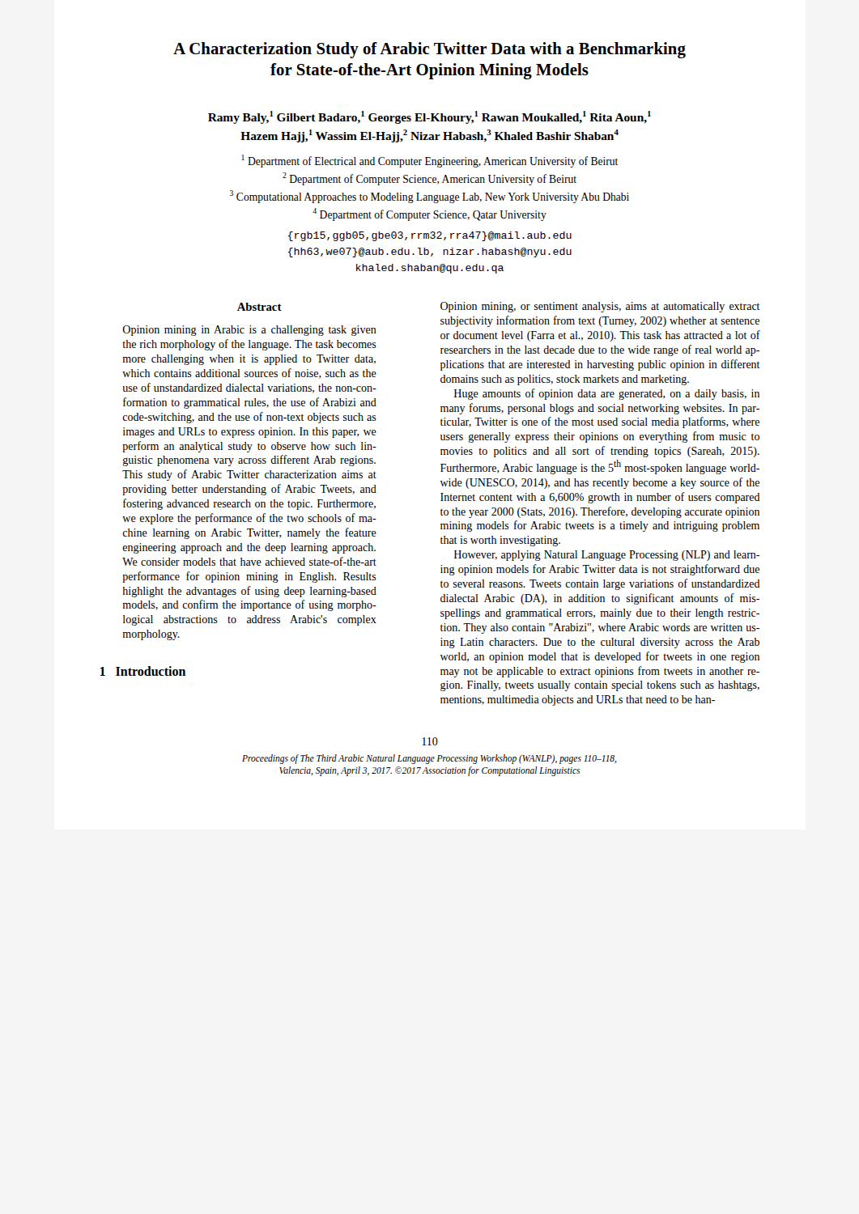A Characterization Study of Arabic Twitter Data with a Benchmarking
for State-of-the-Art Opinion Mining Models
Ramy Baly,1 Gilbert Badaro,1 Georges El-Khoury,1 Rawan Moukalled,1 Rita Aoun,1
Hazem Hajj,1 Wassim El-Hajj,2 Nizar Habash,3 Khaled Bashir Shaban4
1 Department of Electrical and Computer Engineering, American University of Beirut
2 Department of Computer Science, American University of Beirut
3 Computational Approaches to Modeling Language Lab, New York University Abu Dhabi
4 Department of Computer Science, Qatar University
{rgb15,ggb05,gbe03,rrm32,rra47}@mail.aub.edu
{hh63,we07}@aub.edu.lb, nizar.habash@nyu.edu
khaled.shaban@qu.edu.qa
Abstract
Opinion mining in Arabic is a challenging task given the rich morphology of the language. The task becomes more challenging when it is applied to Twitter data, which contains additional sources of noise, such as the use of unstandardized dialectal variations, the non-conformation to grammatical rules, the use of Arabizi and code-switching, and the use of non-text objects such as images and URLs to express opinion. In this paper, we perform an analytical study to observe how such linguistic phenomena vary across different Arab regions. This study of Arabic Twitter characterization aims at providing better understanding of Arabic Tweets, and fostering advanced research on the topic. Furthermore, we explore the performance of the two schools of machine learning on Arabic Twitter, namely the feature engineering approach and the deep learning approach. We consider models that have achieved state-of-the-art performance for opinion mining in English. Results highlight the advantages of using deep learning-based models, and confirm the importance of using morphological abstractions to address Arabic's complex morphology.
1 Introduction
Opinion mining, or sentiment analysis, aims at automatically extract subjectivity information from text (Turney, 2002) whether at sentence or document level (Farra et al., 2010). This task has attracted a lot of researchers in the last decade due to the wide range of real world applications that are interested in harvesting public opinion in different domains such as politics, stock markets and marketing.
Huge amounts of opinion data are generated, on a daily basis, in many forums, personal blogs and social networking websites. In particular, Twitter is one of the most used social media platforms, where users generally express their opinions on everything from music to movies to politics and all sort of trending topics (Sareah, 2015). Furthermore, Arabic language is the 5th most-spoken language worldwide (UNESCO, 2014), and has recently become a key source of the Internet content with a 6,600% growth in number of users compared to the year 2000 (Stats, 2016). Therefore, developing accurate opinion mining models for Arabic tweets is a timely and intriguing problem that is worth investigating.
However, applying Natural Language Processing (NLP) and learning opinion models for Arabic Twitter data is not straightforward due to several reasons. Tweets contain large variations of unstandardized dialectal Arabic (DA), in addition to significant amounts of misspellings and grammatical errors, mainly due to their length restriction. They also contain "Arabizi", where Arabic words are written using Latin characters. Due to the cultural diversity across the Arab world, an opinion model that is developed for tweets in one region may not be applicable to extract opinions from tweets in another region. Finally, tweets usually contain special tokens such as hashtags, mentions, multimedia objects and URLs that need to be han-
110
Proceedings of The Third Arabic Natural Language Processing Workshop (WANLP), pages 110–118,
Valencia, Spain, April 3, 2017. ©2017 Association for Computational Linguistics